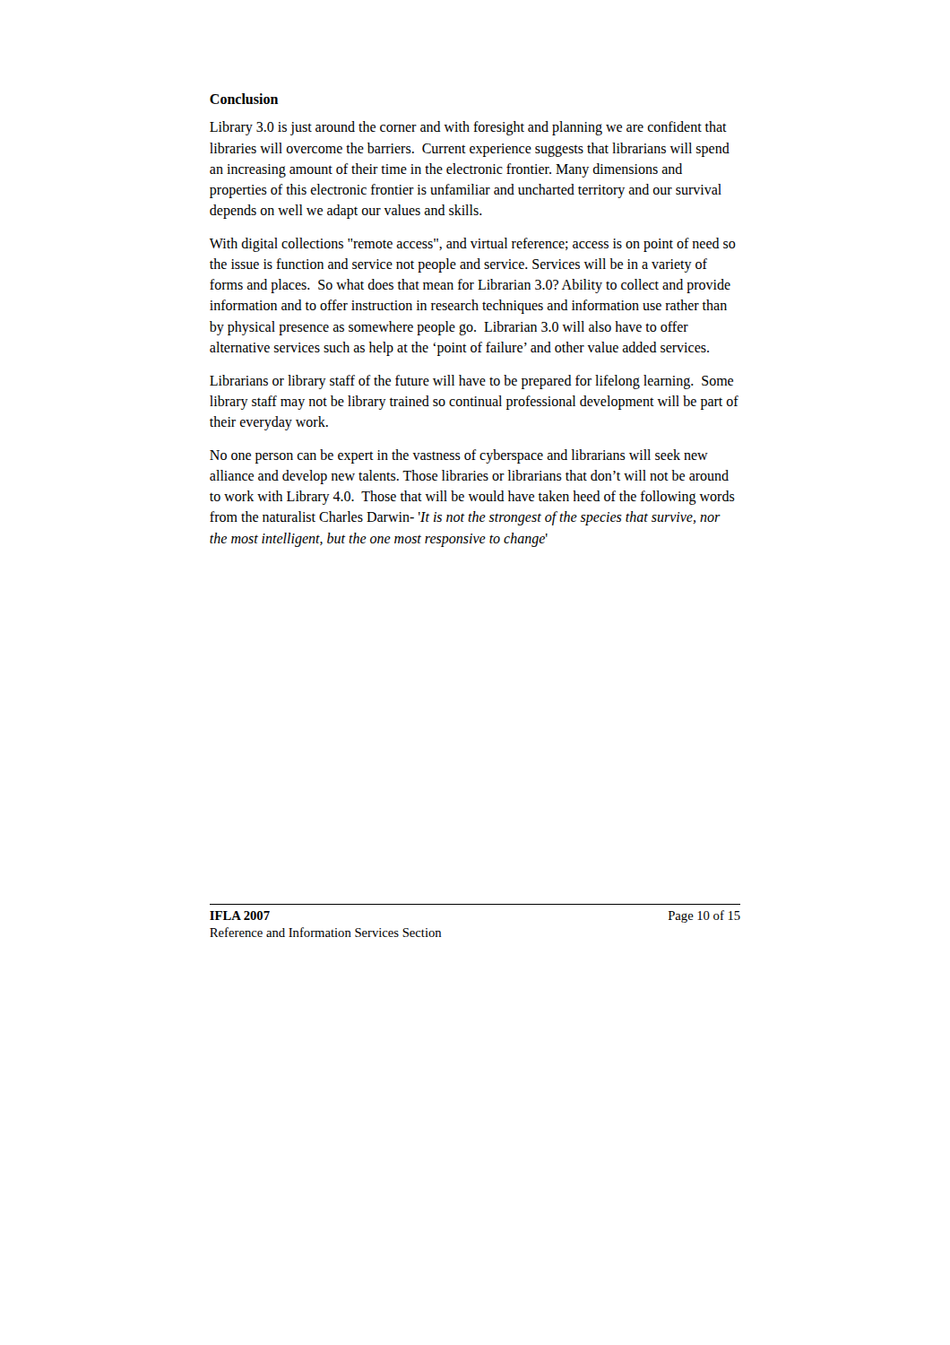Conclusion
Library 3.0 is just around the corner and with foresight and planning we are confident that libraries will overcome the barriers. Current experience suggests that librarians will spend an increasing amount of their time in the electronic frontier. Many dimensions and properties of this electronic frontier is unfamiliar and uncharted territory and our survival depends on well we adapt our values and skills.
With digital collections "remote access", and virtual reference; access is on point of need so the issue is function and service not people and service. Services will be in a variety of forms and places. So what does that mean for Librarian 3.0? Ability to collect and provide information and to offer instruction in research techniques and information use rather than by physical presence as somewhere people go. Librarian 3.0 will also have to offer alternative services such as help at the ‘point of failure’ and other value added services.
Librarians or library staff of the future will have to be prepared for lifelong learning. Some library staff may not be library trained so continual professional development will be part of their everyday work.
No one person can be expert in the vastness of cyberspace and librarians will seek new alliance and develop new talents. Those libraries or librarians that don’t will not be around to work with Library 4.0. Those that will be would have taken heed of the following words from the naturalist Charles Darwin- 'It is not the strongest of the species that survive, nor the most intelligent, but the one most responsive to change'
IFLA 2007
Reference and Information Services Section
Page 10 of 15